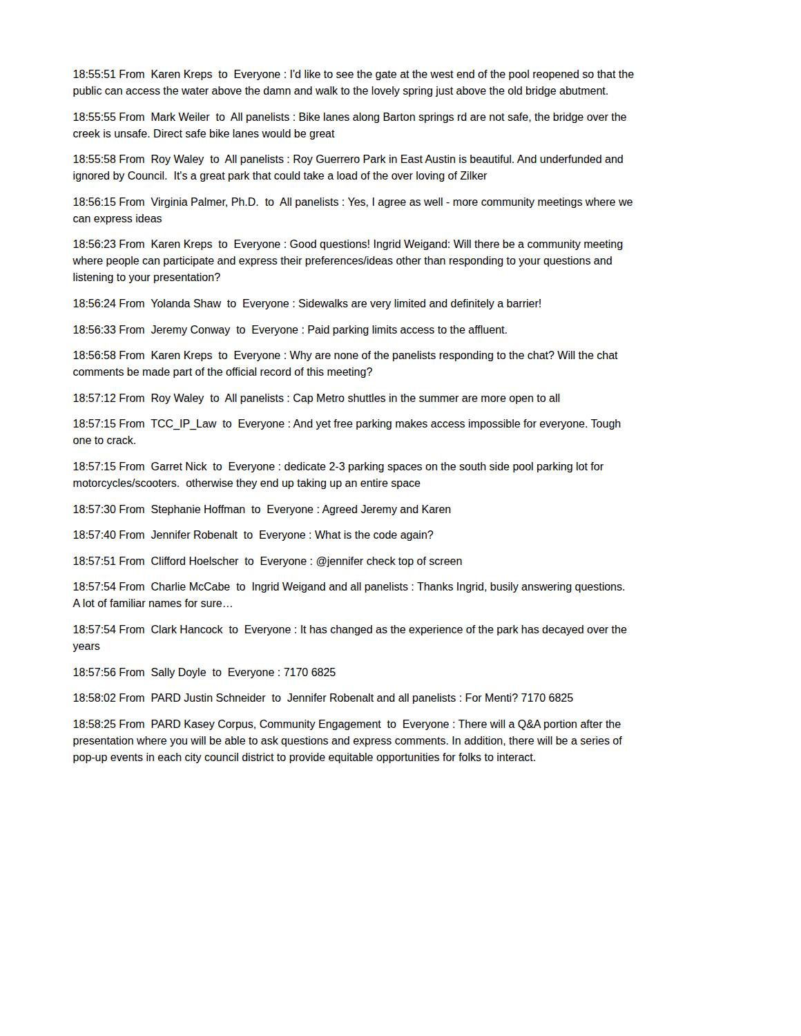18:55:51 From Karen Kreps to Everyone : I'd like to see the gate at the west end of the pool reopened so that the public can access the water above the damn and walk to the lovely spring just above the old bridge abutment.
18:55:55 From Mark Weiler to All panelists : Bike lanes along Barton springs rd are not safe, the bridge over the creek is unsafe. Direct safe bike lanes would be great
18:55:58 From Roy Waley to All panelists : Roy Guerrero Park in East Austin is beautiful. And underfunded and ignored by Council. It's a great park that could take a load of the over loving of Zilker
18:56:15 From Virginia Palmer, Ph.D. to All panelists : Yes, I agree as well - more community meetings where we can express ideas
18:56:23 From Karen Kreps to Everyone : Good questions! Ingrid Weigand: Will there be a community meeting where people can participate and express their preferences/ideas other than responding to your questions and listening to your presentation?
18:56:24 From Yolanda Shaw to Everyone : Sidewalks are very limited and definitely a barrier!
18:56:33 From Jeremy Conway to Everyone : Paid parking limits access to the affluent.
18:56:58 From Karen Kreps to Everyone : Why are none of the panelists responding to the chat? Will the chat comments be made part of the official record of this meeting?
18:57:12 From Roy Waley to All panelists : Cap Metro shuttles in the summer are more open to all
18:57:15 From TCC_IP_Law to Everyone : And yet free parking makes access impossible for everyone. Tough one to crack.
18:57:15 From Garret Nick to Everyone : dedicate 2-3 parking spaces on the south side pool parking lot for motorcycles/scooters. otherwise they end up taking up an entire space
18:57:30 From Stephanie Hoffman to Everyone : Agreed Jeremy and Karen
18:57:40 From Jennifer Robenalt to Everyone : What is the code again?
18:57:51 From Clifford Hoelscher to Everyone : @jennifer check top of screen
18:57:54 From Charlie McCabe to Ingrid Weigand and all panelists : Thanks Ingrid, busily answering questions. A lot of familiar names for sure…
18:57:54 From Clark Hancock to Everyone : It has changed as the experience of the park has decayed over the years
18:57:56 From Sally Doyle to Everyone : 7170 6825
18:58:02 From PARD Justin Schneider to Jennifer Robenalt and all panelists : For Menti? 7170 6825
18:58:25 From PARD Kasey Corpus, Community Engagement to Everyone : There will a Q&A portion after the presentation where you will be able to ask questions and express comments. In addition, there will be a series of pop-up events in each city council district to provide equitable opportunities for folks to interact.